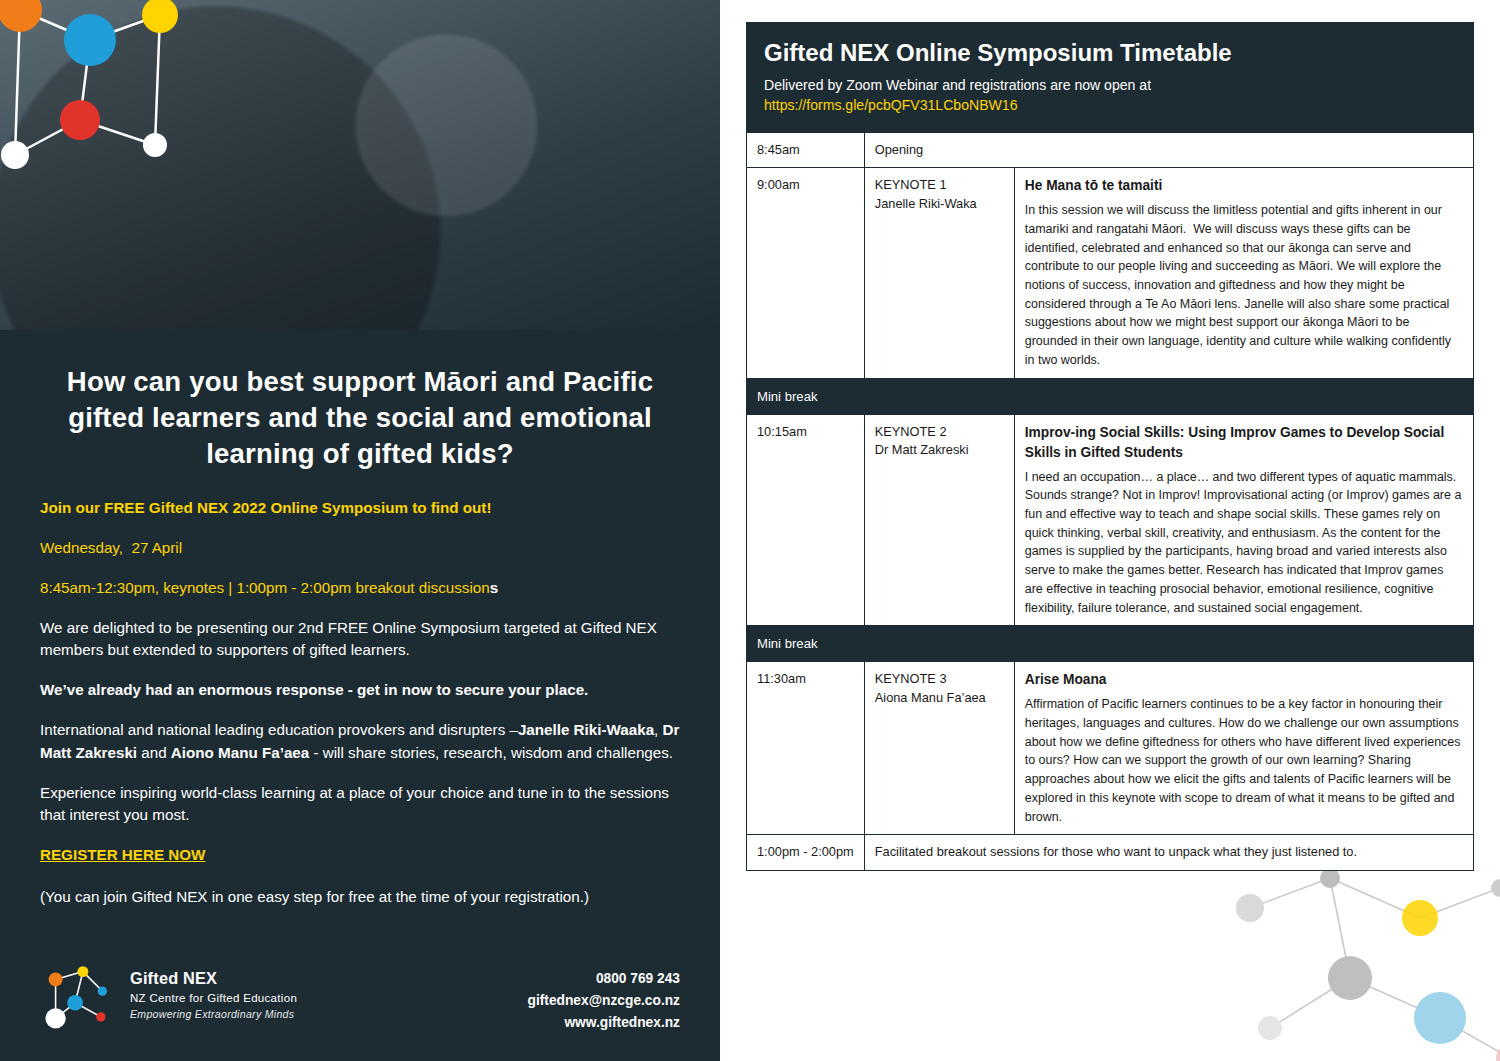How can you best support Māori and Pacific gifted learners and the social and emotional learning of gifted kids?
Join our FREE Gifted NEX 2022 Online Symposium to find out!
Wednesday, 27 April
8:45am-12:30pm, keynotes | 1:00pm - 2:00pm breakout discussions
We are delighted to be presenting our 2nd FREE Online Symposium targeted at Gifted NEX members but extended to supporters of gifted learners.
We’ve already had an enormous response - get in now to secure your place.
International and national leading education provokers and disrupters –Janelle Riki-Waaka, Dr Matt Zakreski and Aiono Manu Fa’aea - will share stories, research, wisdom and challenges.
Experience inspiring world-class learning at a place of your choice and tune in to the sessions that interest you most.
REGISTER HERE NOW
(You can join Gifted NEX in one easy step for free at the time of your registration.)
Gifted NEX
NZ Centre for Gifted Education
Empowering Extraordinary Minds
0800 769 243
giftednex@nzcge.co.nz
www.giftednex.nz
Gifted NEX Online Symposium Timetable
Delivered by Zoom Webinar and registrations are now open at
https://forms.gle/pcbQFV31LCboNBW16
| 8:45am | Opening |
| 9:00am | KEYNOTE 1 Janelle Riki-Waka | He Mana tō te tamaiti In this session we will discuss the limitless potential and gifts inherent in our tamariki and rangatahi Māori. We will discuss ways these gifts can be identified, celebrated and enhanced so that our ākonga can serve and contribute to our people living and succeeding as Māori. We will explore the notions of success, innovation and giftedness and how they might be considered through a Te Ao Māori lens. Janelle will also share some practical suggestions about how we might best support our ākonga Māori to be grounded in their own language, identity and culture while walking confidently in two worlds. |
| Mini break |
| 10:15am | KEYNOTE 2 Dr Matt Zakreski | Improv-ing Social Skills: Using Improv Games to Develop Social Skills in Gifted Students I need an occupation… a place… and two different types of aquatic mammals. Sounds strange? Not in Improv! Improvisational acting (or Improv) games are a fun and effective way to teach and shape social skills. These games rely on quick thinking, verbal skill, creativity, and enthusiasm. As the content for the games is supplied by the participants, having broad and varied interests also serve to make the games better. Research has indicated that Improv games are effective in teaching prosocial behavior, emotional resilience, cognitive flexibility, failure tolerance, and sustained social engagement. |
| Mini break |
| 11:30am | KEYNOTE 3 Aiona Manu Fa’aea | Arise Moana Affirmation of Pacific learners continues to be a key factor in honouring their heritages, languages and cultures. How do we challenge our own assumptions about how we define giftedness for others who have different lived experiences to ours? How can we support the growth of our own learning? Sharing approaches about how we elicit the gifts and talents of Pacific learners will be explored in this keynote with scope to dream of what it means to be gifted and brown. |
| 1:00pm - 2:00pm | Facilitated breakout sessions for those who want to unpack what they just listened to. |